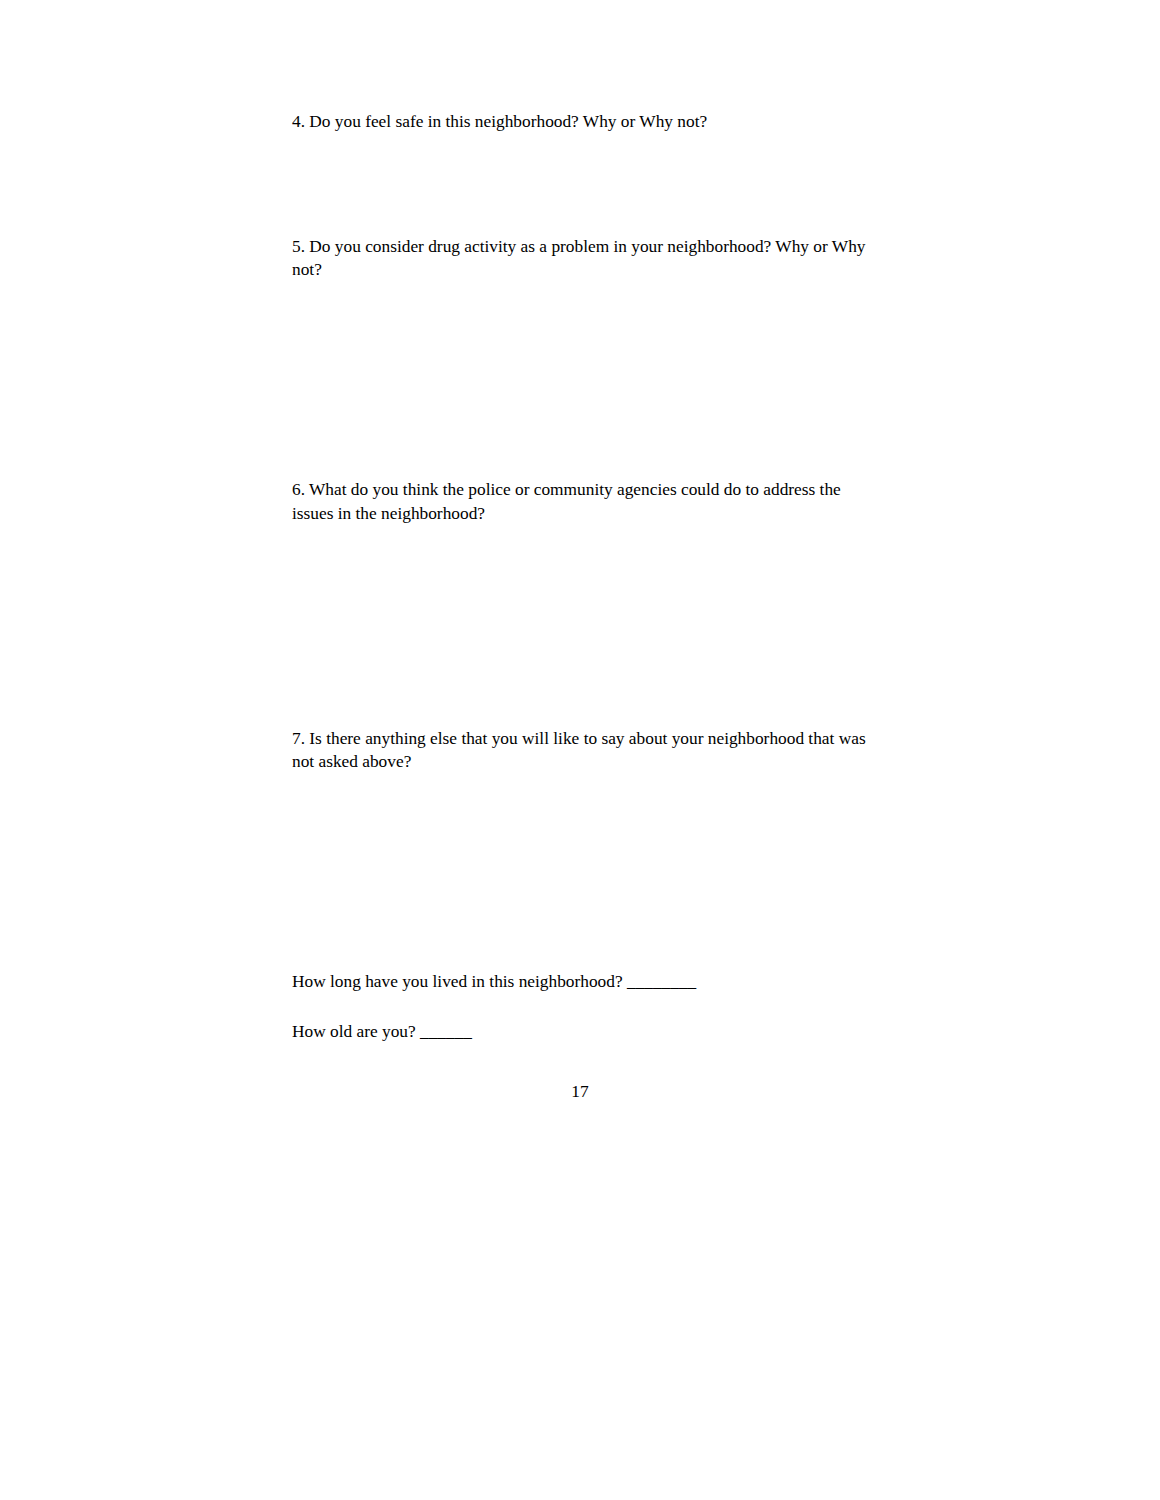4. Do you feel safe in this neighborhood? Why or Why not?
5. Do you consider drug activity as a problem in your neighborhood? Why or Why not?
6. What do you think the police or community agencies could do to address the issues in the neighborhood?
7. Is there anything else that you will like to say about your neighborhood that was not asked above?
How long have you lived in this neighborhood? ________
How old are you? ______
17